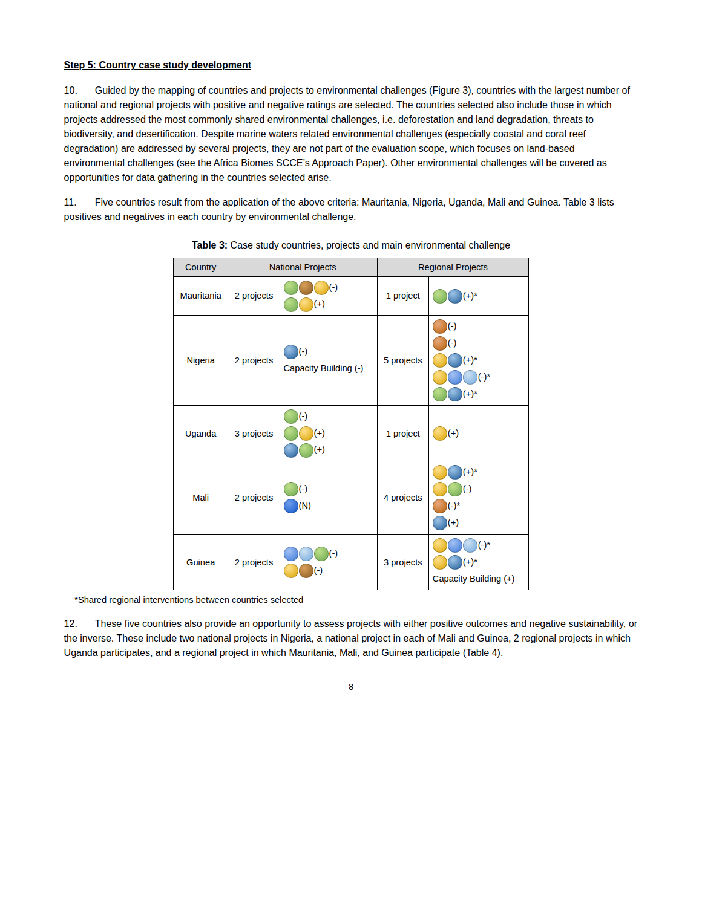Step 5: Country case study development
10. Guided by the mapping of countries and projects to environmental challenges (Figure 3), countries with the largest number of national and regional projects with positive and negative ratings are selected. The countries selected also include those in which projects addressed the most commonly shared environmental challenges, i.e. deforestation and land degradation, threats to biodiversity, and desertification. Despite marine waters related environmental challenges (especially coastal and coral reef degradation) are addressed by several projects, they are not part of the evaluation scope, which focuses on land-based environmental challenges (see the Africa Biomes SCCE’s Approach Paper). Other environmental challenges will be covered as opportunities for data gathering in the countries selected arise.
11. Five countries result from the application of the above criteria: Mauritania, Nigeria, Uganda, Mali and Guinea. Table 3 lists positives and negatives in each country by environmental challenge.
Table 3: Case study countries, projects and main environmental challenge
| Country | National Projects | Regional Projects |
| --- | --- | --- |
| Mauritania | 2 projects | (-) (+) | 1 project | (+)* |
| Nigeria | 2 projects | (-) Capacity Building (-) | 5 projects | (-) (-) (+)* (-)* (+)* |
| Uganda | 3 projects | (-) (+) (+) | 1 project | (+) |
| Mali | 2 projects | (-) (N) | 4 projects | (+)* (-) (-)* (+) |
| Guinea | 2 projects | (-) (-) | 3 projects | (-)* (+)* Capacity Building (+) |
*Shared regional interventions between countries selected
12. These five countries also provide an opportunity to assess projects with either positive outcomes and negative sustainability, or the inverse. These include two national projects in Nigeria, a national project in each of Mali and Guinea, 2 regional projects in which Uganda participates, and a regional project in which Mauritania, Mali, and Guinea participate (Table 4).
8